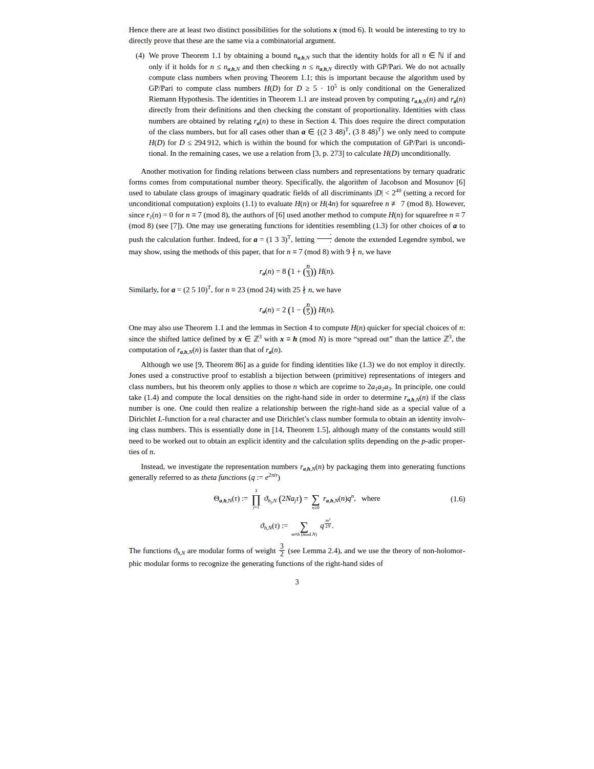Hence there are at least two distinct possibilities for the solutions x (mod 6). It would be interesting to try to directly prove that these are the same via a combinatorial argument.
(4)
We prove Theorem 1.1 by obtaining a bound na,h,N such that the identity holds for all n ∈ ℕ if and only if it holds for n ≤ na,h,N and then checking n ≤ na,h,N directly with GP/Pari. We do not actually compute class numbers when proving Theorem 1.1; this is important because the algorithm used by GP/Pari to compute class numbers H(D) for D ≥ 5 · 105 is only conditional on the Generalized Riemann Hypothesis. The identities in Theorem 1.1 are instead proven by computing ra,h,N(n) and ra(n) directly from their definitions and then checking the constant of proportionality. Identities with class numbers are obtained by relating ra(n) to these in Section 4. This does require the direct computation of the class numbers, but for all cases other than a ∈ {(2 3 48)T, (3 8 48)T} we only need to compute H(D) for D ≤ 294 912, which is within the bound for which the computation of GP/Pari is unconditional. In the remaining cases, we use a relation from [3, p. 273] to calculate H(D) unconditionally.
Another motivation for finding relations between class numbers and representations by ternary quadratic forms comes from computational number theory. Specifically, the algorithm of Jacobson and Mosunov [6] used to tabulate class groups of imaginary quadratic fields of all discriminants |D| < 240 (setting a record for unconditional computation) exploits (1.1) to evaluate H(n) or H(4n) for squarefree n ≢ 7 (mod 8). However, since r1(n) = 0 for n ≡ 7 (mod 8), the authors of [6] used another method to compute H(n) for squarefree n ≡ 7 (mod 8) (see [7]). One may use generating functions for identities resembling (1.3) for other choices of a to push the calculation further. Indeed, for a = (1 3 3)T, letting ·· denote the extended Legendre symbol, we may show, using the methods of this paper, that for n ≡ 7 (mod 8) with 9 ∤ n, we have
ra(n) = 8 (1 + (n 3)) H(n).
Similarly, for a = (2 5 10)T, for n ≡ 23 (mod 24) with 25 ∤ n, we have
ra(n) = 2 (1 − (n 5)) H(n).
One may also use Theorem 1.1 and the lemmas in Section 4 to compute H(n) quicker for special choices of n: since the shifted lattice defined by x ∈ ℤ3 with x ≡ h (mod N) is more “spread out” than the lattice ℤ3, the computation of ra,h,N(n) is faster than that of ra(n).
Although we use [9, Theorem 86] as a guide for finding identities like (1.3) we do not employ it directly. Jones used a constructive proof to establish a bijection between (primitive) representations of integers and class numbers, but his theorem only applies to those n which are coprime to 2a1a2a3. In principle, one could take (1.4) and compute the local densities on the right-hand side in order to determine ra,h,N(n) if the class number is one. One could then realize a relationship between the right-hand side as a special value of a Dirichlet L-function for a real character and use Dirichlet’s class number formula to obtain an identity involving class numbers. This is essentially done in [14, Theorem 1.5], although many of the constants would still need to be worked out to obtain an explicit identity and the calculation splits depending on the p-adic properties of n.
Instead, we investigate the representation numbers ra,h,N(n) by packaging them into generating functions generally referred to as theta functions (q := e2πiτ)
Θa,h,N(τ) := 3∏j=1 ϑhj,N (2Najτ) = ∑n≥0 ra,h,N(n)qn, where (1.6)
ϑh,N(τ) := ∑m≡h (mod N) qm22N.
The functions ϑh,N are modular forms of weight 32 (see Lemma 2.4), and we use the theory of non-holomorphic modular forms to recognize the generating functions of the right-hand sides of
3